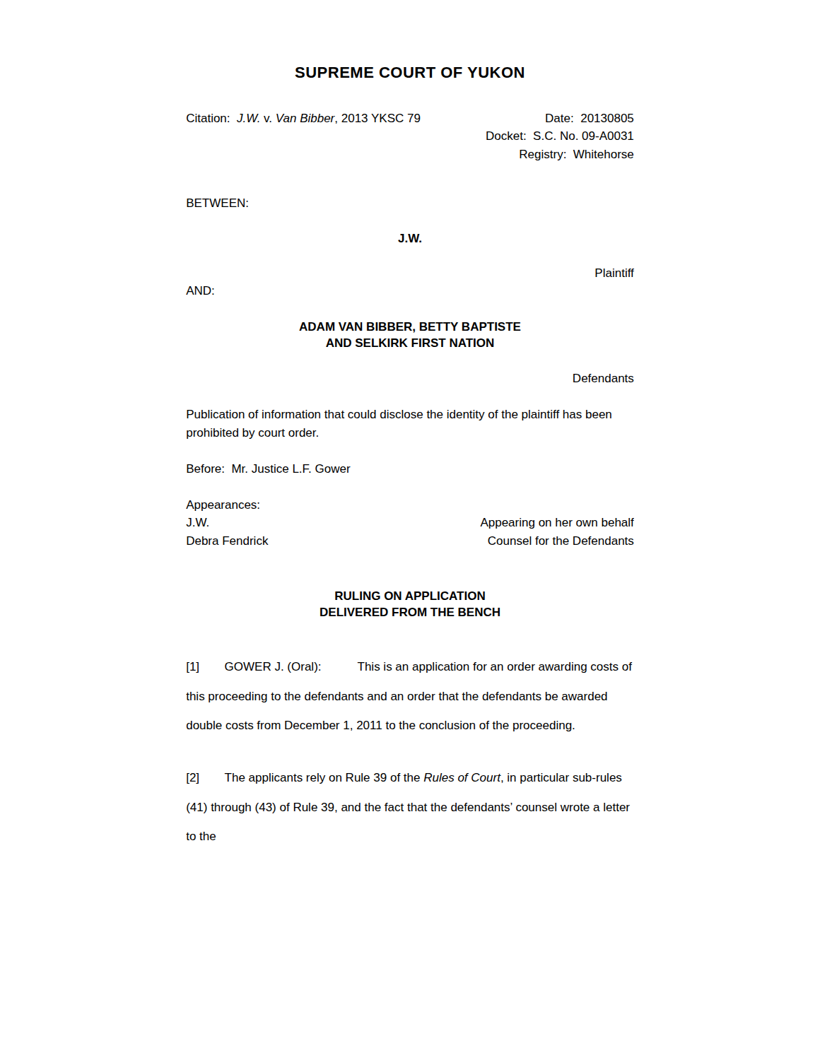SUPREME COURT OF YUKON
Date: 20130805
Docket: S.C. No. 09-A0031
Registry: Whitehorse
Citation: J.W. v. Van Bibber, 2013 YKSC 79
BETWEEN:
J.W.
Plaintiff
AND:
ADAM VAN BIBBER, BETTY BAPTISTE
AND SELKIRK FIRST NATION
Defendants
Publication of information that could disclose the identity of the plaintiff has been prohibited by court order.
Before: Mr. Justice L.F. Gower
Appearances:
J.W. Appearing on her own behalf
Debra Fendrick Counsel for the Defendants
RULING ON APPLICATION
DELIVERED FROM THE BENCH
[1] GOWER J. (Oral):   This is an application for an order awarding costs of this proceeding to the defendants and an order that the defendants be awarded double costs from December 1, 2011 to the conclusion of the proceeding.
[2] The applicants rely on Rule 39 of the Rules of Court, in particular sub-rules (41) through (43) of Rule 39, and the fact that the defendants’ counsel wrote a letter to the